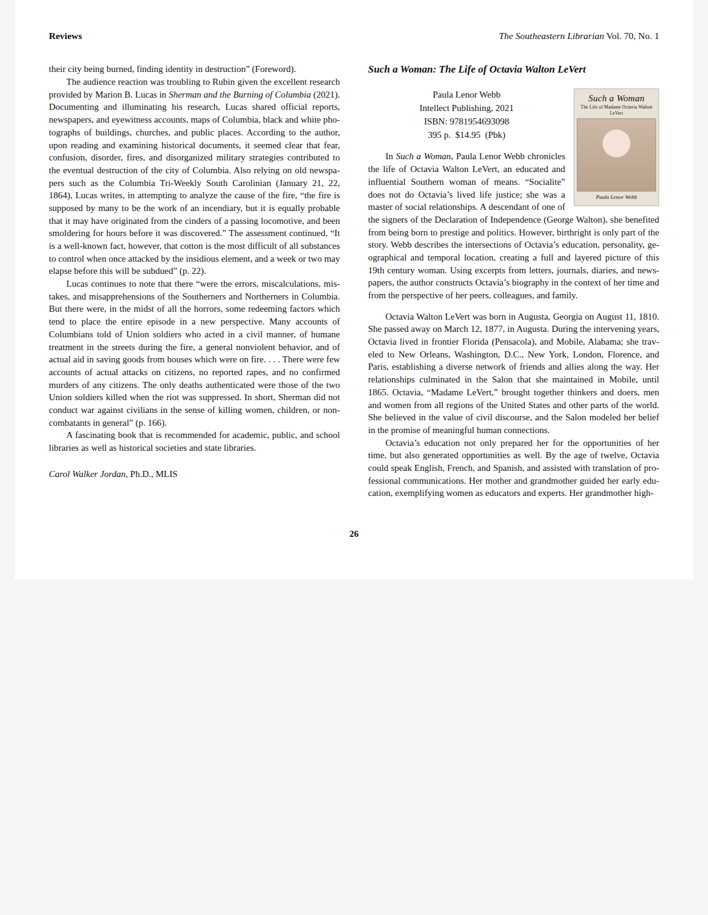Reviews
The Southeastern Librarian Vol. 70, No. 1
their city being burned, finding identity in destruction” (Foreword).
The audience reaction was troubling to Rubin given the excellent research provided by Marion B. Lucas in Sherman and the Burning of Columbia (2021). Documenting and illuminating his research, Lucas shared official reports, newspapers, and eyewitness accounts, maps of Columbia, black and white photographs of buildings, churches, and public places. According to the author, upon reading and examining historical documents, it seemed clear that fear, confusion, disorder, fires, and disorganized military strategies contributed to the eventual destruction of the city of Columbia. Also relying on old newspapers such as the Columbia Tri-Weekly South Carolinian (January 21, 22, 1864), Lucas writes, in attempting to analyze the cause of the fire, “the fire is supposed by many to be the work of an incendiary, but it is equally probable that it may have originated from the cinders of a passing locomotive, and been smoldering for hours before it was discovered.” The assessment continued, “It is a well-known fact, however, that cotton is the most difficult of all substances to control when once attacked by the insidious element, and a week or two may elapse before this will be subdued” (p. 22).
Lucas continues to note that there “were the errors, miscalculations, mistakes, and misapprehensions of the Southerners and Northerners in Columbia. But there were, in the midst of all the horrors, some redeeming factors which tend to place the entire episode in a new perspective. Many accounts of Columbians told of Union soldiers who acted in a civil manner, of humane treatment in the streets during the fire, a general nonviolent behavior, and of actual aid in saving goods from houses which were on fire. . . . There were few accounts of actual attacks on citizens, no reported rapes, and no confirmed murders of any citizens. The only deaths authenticated were those of the two Union soldiers killed when the riot was suppressed. In short, Sherman did not conduct war against civilians in the sense of killing women, children, or non-combatants in general” (p. 166).
A fascinating book that is recommended for academic, public, and school libraries as well as historical societies and state libraries.
Carol Walker Jordan, Ph.D., MLIS
Such a Woman: The Life of Octavia Walton LeVert
Such a Woman
The Life of Madame Octavia Walton LeVert
Paula Lenor Webb
Paula Lenor Webb
Intellect Publishing, 2021
ISBN: 9781954693098
395 p. $14.95 (Pbk)
In Such a Woman, Paula Lenor Webb chronicles the life of Octavia Walton LeVert, an educated and influential Southern woman of means. “Socialite” does not do Octavia’s lived life justice; she was a master of social relationships. A descendant of one of the signers of the Declaration of Independence (George Walton), she benefited from being born to prestige and politics. However, birthright is only part of the story. Webb describes the intersections of Octavia’s education, personality, geographical and temporal location, creating a full and layered picture of this 19th century woman. Using excerpts from letters, journals, diaries, and newspapers, the author constructs Octavia’s biography in the context of her time and from the perspective of her peers, colleagues, and family.
Octavia Walton LeVert was born in Augusta, Georgia on August 11, 1810. She passed away on March 12, 1877, in Augusta. During the intervening years, Octavia lived in frontier Florida (Pensacola), and Mobile, Alabama; she traveled to New Orleans, Washington, D.C., New York, London, Florence, and Paris, establishing a diverse network of friends and allies along the way. Her relationships culminated in the Salon that she maintained in Mobile, until 1865. Octavia, “Madame LeVert,” brought together thinkers and doers, men and women from all regions of the United States and other parts of the world. She believed in the value of civil discourse, and the Salon modeled her belief in the promise of meaningful human connections.
Octavia’s education not only prepared her for the opportunities of her time, but also generated opportunities as well. By the age of twelve, Octavia could speak English, French, and Spanish, and assisted with translation of professional communications. Her mother and grandmother guided her early education, exemplifying women as educators and experts. Her grandmother high-
26